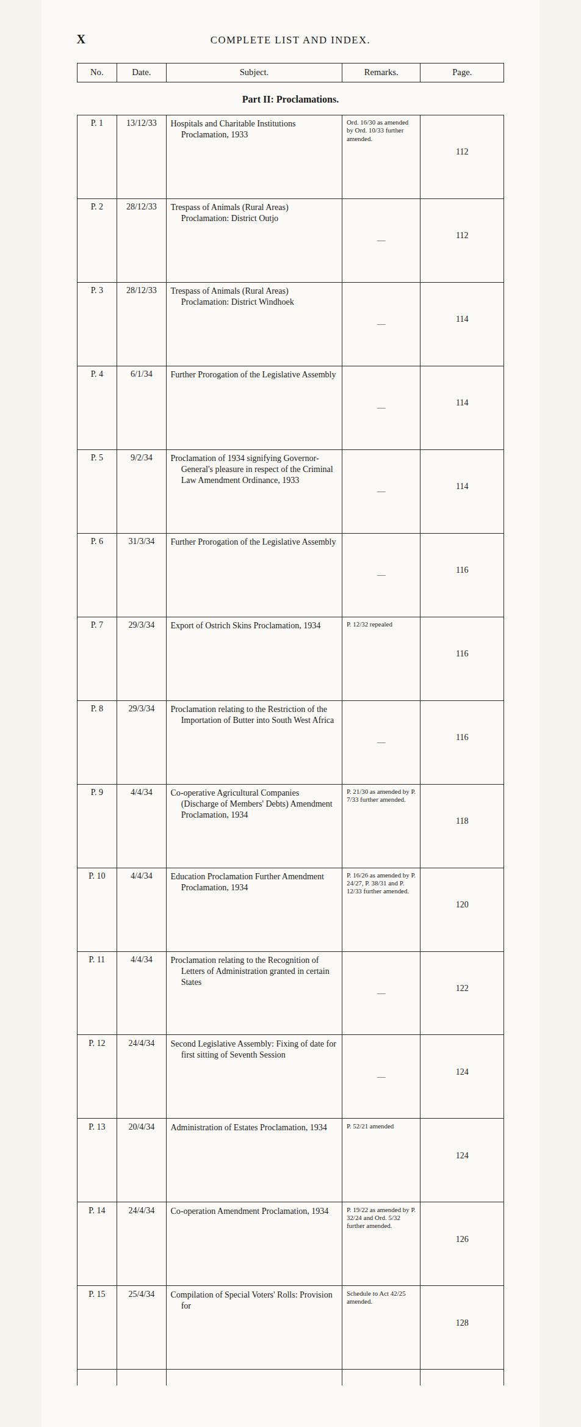X
COMPLETE LIST AND INDEX.
| No. | Date. | Subject. | Remarks. | Page. |
| --- | --- | --- | --- | --- |
| Part II: Proclamations. |
| P. 1 | 13/12/33 | Hospitals and Charitable Institutions Proclamation, 1933 | Ord. 16/30 as amended by Ord. 10/33 further amended. | 112 |
| P. 2 | 28/12/33 | Trespass of Animals (Rural Areas) Proclamation: District Outjo | — | 112 |
| P. 3 | 28/12/33 | Trespass of Animals (Rural Areas) Proclamation: District Windhoek | — | 114 |
| P. 4 | 6/1/34 | Further Prorogation of the Legislative Assembly | — | 114 |
| P. 5 | 9/2/34 | Proclamation of 1934 signifying Governor-General's pleasure in respect of the Criminal Law Amendment Ordinance, 1933 | — | 114 |
| P. 6 | 31/3/34 | Further Prorogation of the Legislative Assembly | — | 116 |
| P. 7 | 29/3/34 | Export of Ostrich Skins Proclamation, 1934 | P. 12/32 repealed | 116 |
| P. 8 | 29/3/34 | Proclamation relating to the Restriction of the Importation of Butter into South West Africa | — | 116 |
| P. 9 | 4/4/34 | Co-operative Agricultural Companies (Discharge of Members' Debts) Amendment Proclamation, 1934 | P. 21/30 as amended by P. 7/33 further amended. | 118 |
| P. 10 | 4/4/34 | Education Proclamation Further Amendment Proclamation, 1934 | P. 16/26 as amended by P. 24/27, P. 38/31 and P. 12/33 further amended. | 120 |
| P. 11 | 4/4/34 | Proclamation relating to the Recognition of Letters of Administration granted in certain States | — | 122 |
| P. 12 | 24/4/34 | Second Legislative Assembly: Fixing of date for first sitting of Seventh Session | — | 124 |
| P. 13 | 20/4/34 | Administration of Estates Proclamation, 1934 | P. 52/21 amended | 124 |
| P. 14 | 24/4/34 | Co-operation Amendment Proclamation, 1934 | P. 19/22 as amended by P. 32/24 and Ord. 5/32 further amended. | 126 |
| P. 15 | 25/4/34 | Compilation of Special Voters' Rolls: Provision for | Schedule to Act 42/25 amended. | 128 |